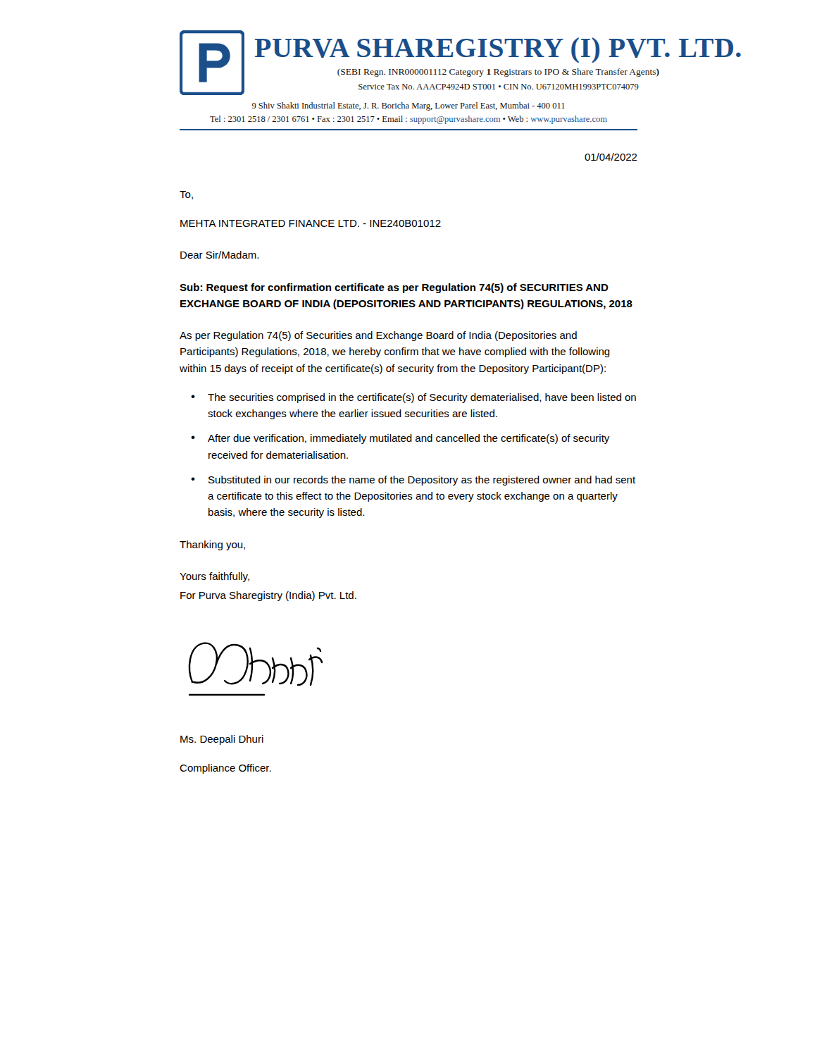PURVA SHAREGISTRY (I) PVT. LTD.
(SEBI Regn. INR000001112 Category 1 Registrars to IPO & Share Transfer Agents)
Service Tax No. AAACP4924D ST001 • CIN No. U67120MH1993PTC074079
9 Shiv Shakti Industrial Estate, J. R. Boricha Marg, Lower Parel East, Mumbai - 400 011
Tel : 2301 2518 / 2301 6761 • Fax : 2301 2517 • Email : support@purvashare.com • Web : www.purvashare.com
01/04/2022
To,
MEHTA INTEGRATED FINANCE LTD. - INE240B01012
Dear Sir/Madam.
Sub: Request for confirmation certificate as per Regulation 74(5) of SECURITIES AND EXCHANGE BOARD OF INDIA (DEPOSITORIES AND PARTICIPANTS) REGULATIONS, 2018
As per Regulation 74(5) of Securities and Exchange Board of India (Depositories and Participants) Regulations, 2018, we hereby confirm that we have complied with the following within 15 days of receipt of the certificate(s) of security from the Depository Participant(DP):
The securities comprised in the certificate(s) of Security dematerialised, have been listed on stock exchanges where the earlier issued securities are listed.
After due verification, immediately mutilated and cancelled the certificate(s) of security received for dematerialisation.
Substituted in our records the name of the Depository as the registered owner and had sent a certificate to this effect to the Depositories and to every stock exchange on a quarterly basis, where the security is listed.
Thanking you,
Yours faithfully,
For Purva Sharegistry (India) Pvt. Ltd.
Ms. Deepali Dhuri
Compliance Officer.